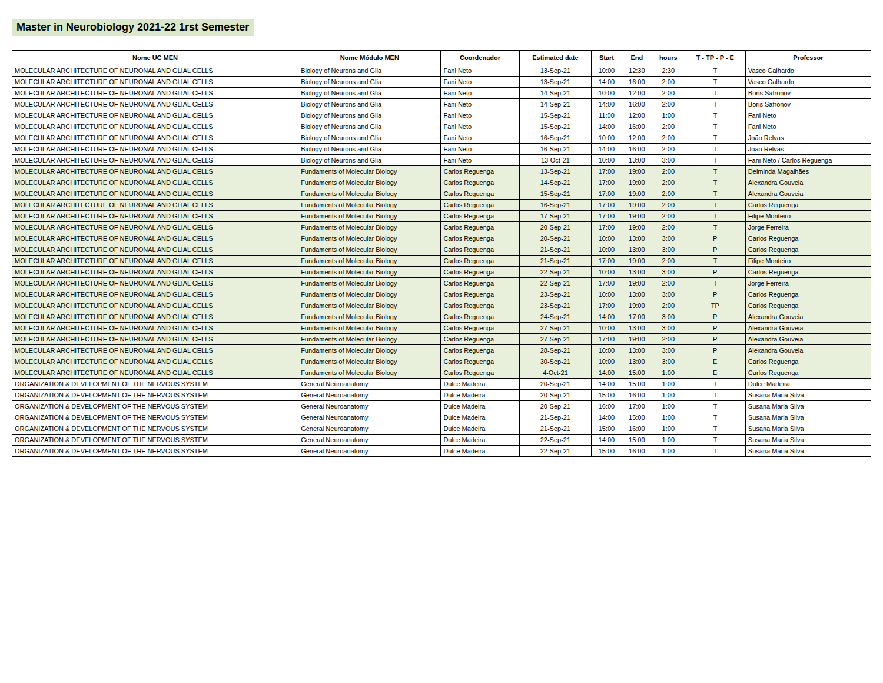Master in Neurobiology 2021-22 1rst Semester
| Nome UC MEN | Nome Módulo MEN | Coordenador | Estimated date | Start | End | hours | T - TP - P - E | Professor |
| --- | --- | --- | --- | --- | --- | --- | --- | --- |
| MOLECULAR ARCHITECTURE OF NEURONAL AND GLIAL CELLS | Biology of Neurons and Glia | Fani Neto | 13-Sep-21 | 10:00 | 12:30 | 2:30 | T | Vasco Galhardo |
| MOLECULAR ARCHITECTURE OF NEURONAL AND GLIAL CELLS | Biology of Neurons and Glia | Fani Neto | 13-Sep-21 | 14:00 | 16:00 | 2:00 | T | Vasco Galhardo |
| MOLECULAR ARCHITECTURE OF NEURONAL AND GLIAL CELLS | Biology of Neurons and Glia | Fani Neto | 14-Sep-21 | 10:00 | 12:00 | 2:00 | T | Boris Safronov |
| MOLECULAR ARCHITECTURE OF NEURONAL AND GLIAL CELLS | Biology of Neurons and Glia | Fani Neto | 14-Sep-21 | 14:00 | 16:00 | 2:00 | T | Boris Safronov |
| MOLECULAR ARCHITECTURE OF NEURONAL AND GLIAL CELLS | Biology of Neurons and Glia | Fani Neto | 15-Sep-21 | 11:00 | 12:00 | 1:00 | T | Fani Neto |
| MOLECULAR ARCHITECTURE OF NEURONAL AND GLIAL CELLS | Biology of Neurons and Glia | Fani Neto | 15-Sep-21 | 14:00 | 16:00 | 2:00 | T | Fani Neto |
| MOLECULAR ARCHITECTURE OF NEURONAL AND GLIAL CELLS | Biology of Neurons and Glia | Fani Neto | 16-Sep-21 | 10:00 | 12:00 | 2:00 | T | João Relvas |
| MOLECULAR ARCHITECTURE OF NEURONAL AND GLIAL CELLS | Biology of Neurons and Glia | Fani Neto | 16-Sep-21 | 14:00 | 16:00 | 2:00 | T | João Relvas |
| MOLECULAR ARCHITECTURE OF NEURONAL AND GLIAL CELLS | Biology of Neurons and Glia | Fani Neto | 13-Oct-21 | 10:00 | 13:00 | 3:00 | T | Fani Neto / Carlos Reguenga |
| MOLECULAR ARCHITECTURE OF NEURONAL AND GLIAL CELLS | Fundaments of Molecular Biology | Carlos Reguenga | 13-Sep-21 | 17:00 | 19:00 | 2:00 | T | Delminda Magalhães |
| MOLECULAR ARCHITECTURE OF NEURONAL AND GLIAL CELLS | Fundaments of Molecular Biology | Carlos Reguenga | 14-Sep-21 | 17:00 | 19:00 | 2:00 | T | Alexandra Gouveia |
| MOLECULAR ARCHITECTURE OF NEURONAL AND GLIAL CELLS | Fundaments of Molecular Biology | Carlos Reguenga | 15-Sep-21 | 17:00 | 19:00 | 2:00 | T | Alexandra Gouveia |
| MOLECULAR ARCHITECTURE OF NEURONAL AND GLIAL CELLS | Fundaments of Molecular Biology | Carlos Reguenga | 16-Sep-21 | 17:00 | 19:00 | 2:00 | T | Carlos Reguenga |
| MOLECULAR ARCHITECTURE OF NEURONAL AND GLIAL CELLS | Fundaments of Molecular Biology | Carlos Reguenga | 17-Sep-21 | 17:00 | 19:00 | 2:00 | T | Filipe Monteiro |
| MOLECULAR ARCHITECTURE OF NEURONAL AND GLIAL CELLS | Fundaments of Molecular Biology | Carlos Reguenga | 20-Sep-21 | 17:00 | 19:00 | 2:00 | T | Jorge Ferreira |
| MOLECULAR ARCHITECTURE OF NEURONAL AND GLIAL CELLS | Fundaments of Molecular Biology | Carlos Reguenga | 20-Sep-21 | 10:00 | 13:00 | 3:00 | P | Carlos Reguenga |
| MOLECULAR ARCHITECTURE OF NEURONAL AND GLIAL CELLS | Fundaments of Molecular Biology | Carlos Reguenga | 21-Sep-21 | 10:00 | 13:00 | 3:00 | P | Carlos Reguenga |
| MOLECULAR ARCHITECTURE OF NEURONAL AND GLIAL CELLS | Fundaments of Molecular Biology | Carlos Reguenga | 21-Sep-21 | 17:00 | 19:00 | 2:00 | T | Filipe Monteiro |
| MOLECULAR ARCHITECTURE OF NEURONAL AND GLIAL CELLS | Fundaments of Molecular Biology | Carlos Reguenga | 22-Sep-21 | 10:00 | 13:00 | 3:00 | P | Carlos Reguenga |
| MOLECULAR ARCHITECTURE OF NEURONAL AND GLIAL CELLS | Fundaments of Molecular Biology | Carlos Reguenga | 22-Sep-21 | 17:00 | 19:00 | 2:00 | T | Jorge Ferreira |
| MOLECULAR ARCHITECTURE OF NEURONAL AND GLIAL CELLS | Fundaments of Molecular Biology | Carlos Reguenga | 23-Sep-21 | 10:00 | 13:00 | 3:00 | P | Carlos Reguenga |
| MOLECULAR ARCHITECTURE OF NEURONAL AND GLIAL CELLS | Fundaments of Molecular Biology | Carlos Reguenga | 23-Sep-21 | 17:00 | 19:00 | 2:00 | TP | Carlos Reguenga |
| MOLECULAR ARCHITECTURE OF NEURONAL AND GLIAL CELLS | Fundaments of Molecular Biology | Carlos Reguenga | 24-Sep-21 | 14:00 | 17:00 | 3:00 | P | Alexandra Gouveia |
| MOLECULAR ARCHITECTURE OF NEURONAL AND GLIAL CELLS | Fundaments of Molecular Biology | Carlos Reguenga | 27-Sep-21 | 10:00 | 13:00 | 3:00 | P | Alexandra Gouveia |
| MOLECULAR ARCHITECTURE OF NEURONAL AND GLIAL CELLS | Fundaments of Molecular Biology | Carlos Reguenga | 27-Sep-21 | 17:00 | 19:00 | 2:00 | P | Alexandra Gouveia |
| MOLECULAR ARCHITECTURE OF NEURONAL AND GLIAL CELLS | Fundaments of Molecular Biology | Carlos Reguenga | 28-Sep-21 | 10:00 | 13:00 | 3:00 | P | Alexandra Gouveia |
| MOLECULAR ARCHITECTURE OF NEURONAL AND GLIAL CELLS | Fundaments of Molecular Biology | Carlos Reguenga | 30-Sep-21 | 10:00 | 13:00 | 3:00 | E | Carlos Reguenga |
| MOLECULAR ARCHITECTURE OF NEURONAL AND GLIAL CELLS | Fundaments of Molecular Biology | Carlos Reguenga | 4-Oct-21 | 14:00 | 15:00 | 1:00 | E | Carlos Reguenga |
| ORGANIZATION & DEVELOPMENT OF THE NERVOUS SYSTEM | General Neuroanatomy | Dulce Madeira | 20-Sep-21 | 14:00 | 15:00 | 1:00 | T | Dulce Madeira |
| ORGANIZATION & DEVELOPMENT OF THE NERVOUS SYSTEM | General Neuroanatomy | Dulce Madeira | 20-Sep-21 | 15:00 | 16:00 | 1:00 | T | Susana Maria Silva |
| ORGANIZATION & DEVELOPMENT OF THE NERVOUS SYSTEM | General Neuroanatomy | Dulce Madeira | 20-Sep-21 | 16:00 | 17:00 | 1:00 | T | Susana Maria Silva |
| ORGANIZATION & DEVELOPMENT OF THE NERVOUS SYSTEM | General Neuroanatomy | Dulce Madeira | 21-Sep-21 | 14:00 | 15:00 | 1:00 | T | Susana Maria Silva |
| ORGANIZATION & DEVELOPMENT OF THE NERVOUS SYSTEM | General Neuroanatomy | Dulce Madeira | 21-Sep-21 | 15:00 | 16:00 | 1:00 | T | Susana Maria Silva |
| ORGANIZATION & DEVELOPMENT OF THE NERVOUS SYSTEM | General Neuroanatomy | Dulce Madeira | 22-Sep-21 | 14:00 | 15:00 | 1:00 | T | Susana Maria Silva |
| ORGANIZATION & DEVELOPMENT OF THE NERVOUS SYSTEM | General Neuroanatomy | Dulce Madeira | 22-Sep-21 | 15:00 | 16:00 | 1:00 | T | Susana Maria Silva |